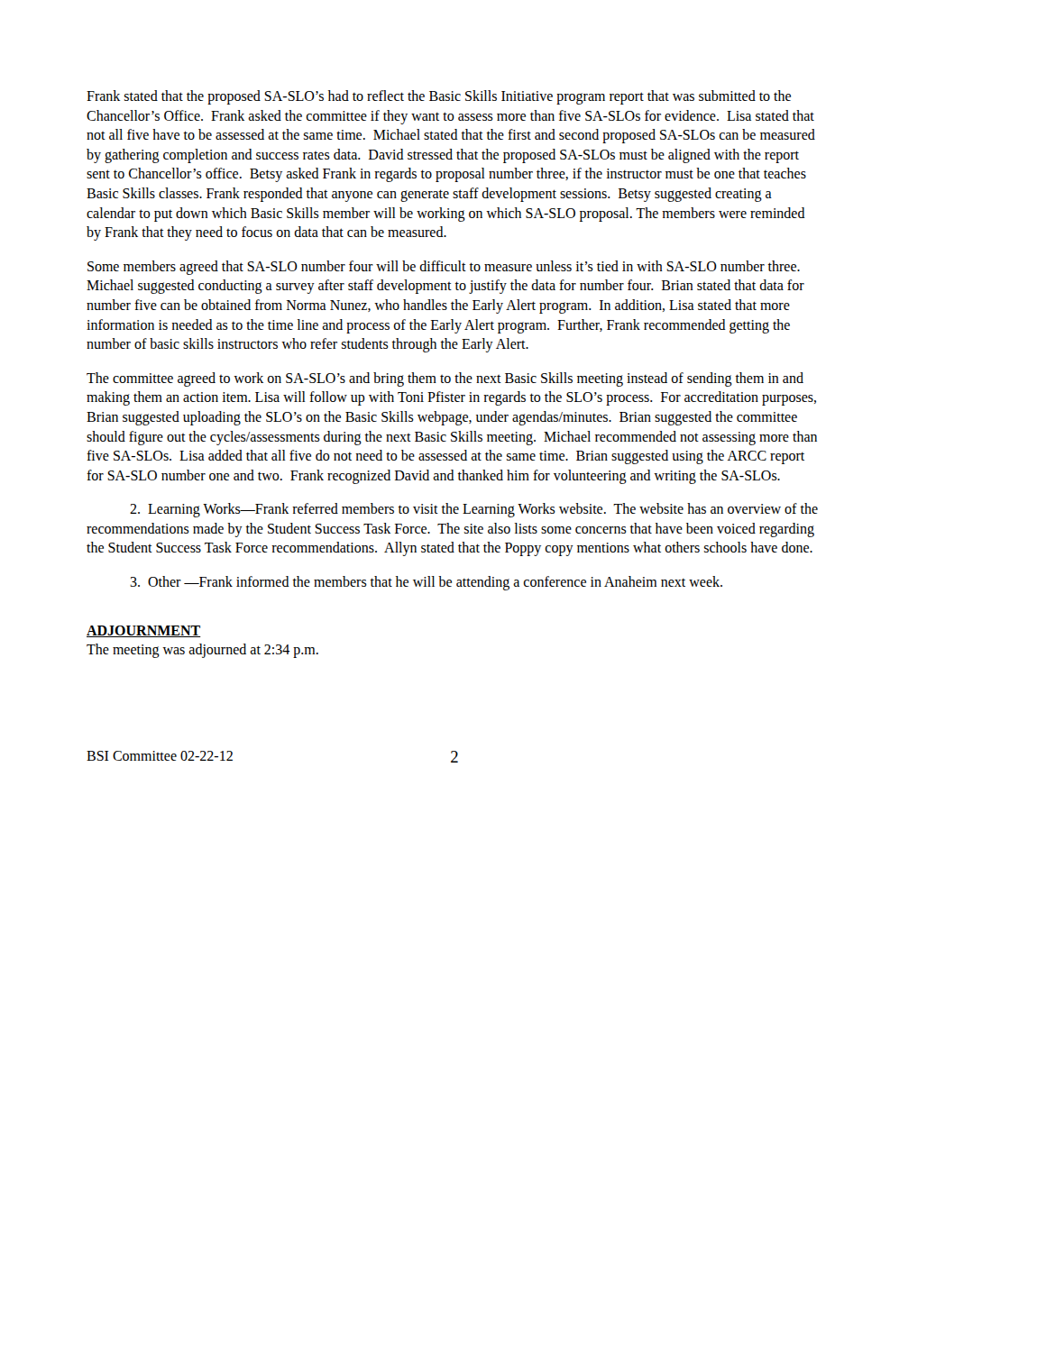Frank stated that the proposed SA-SLO’s had to reflect the Basic Skills Initiative program report that was submitted to the Chancellor’s Office. Frank asked the committee if they want to assess more than five SA-SLOs for evidence. Lisa stated that not all five have to be assessed at the same time. Michael stated that the first and second proposed SA-SLOs can be measured by gathering completion and success rates data. David stressed that the proposed SA-SLOs must be aligned with the report sent to Chancellor’s office. Betsy asked Frank in regards to proposal number three, if the instructor must be one that teaches Basic Skills classes. Frank responded that anyone can generate staff development sessions. Betsy suggested creating a calendar to put down which Basic Skills member will be working on which SA-SLO proposal. The members were reminded by Frank that they need to focus on data that can be measured.
Some members agreed that SA-SLO number four will be difficult to measure unless it’s tied in with SA-SLO number three. Michael suggested conducting a survey after staff development to justify the data for number four. Brian stated that data for number five can be obtained from Norma Nunez, who handles the Early Alert program. In addition, Lisa stated that more information is needed as to the time line and process of the Early Alert program. Further, Frank recommended getting the number of basic skills instructors who refer students through the Early Alert.
The committee agreed to work on SA-SLO’s and bring them to the next Basic Skills meeting instead of sending them in and making them an action item. Lisa will follow up with Toni Pfister in regards to the SLO’s process. For accreditation purposes, Brian suggested uploading the SLO’s on the Basic Skills webpage, under agendas/minutes. Brian suggested the committee should figure out the cycles/assessments during the next Basic Skills meeting. Michael recommended not assessing more than five SA-SLOs. Lisa added that all five do not need to be assessed at the same time. Brian suggested using the ARCC report for SA-SLO number one and two. Frank recognized David and thanked him for volunteering and writing the SA-SLOs.
2. Learning Works—Frank referred members to visit the Learning Works website. The website has an overview of the recommendations made by the Student Success Task Force. The site also lists some concerns that have been voiced regarding the Student Success Task Force recommendations. Allyn stated that the Poppy copy mentions what others schools have done.
3. Other —Frank informed the members that he will be attending a conference in Anaheim next week.
ADJOURNMENT
The meeting was adjourned at 2:34 p.m.
BSI Committee 02-22-12
2